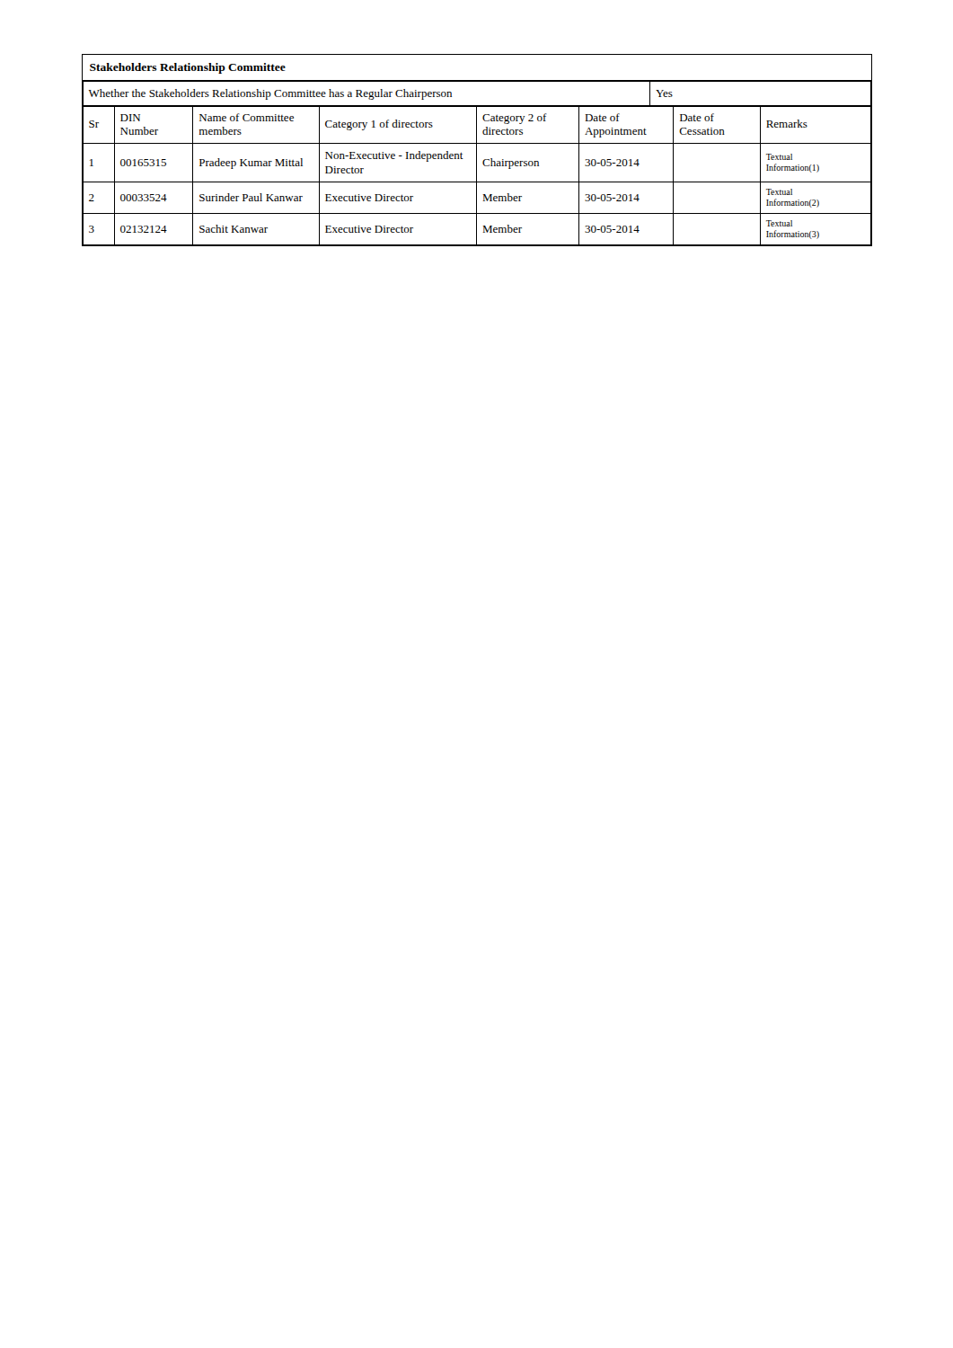| Stakeholders Relationship Committee |
| / Whether the Stakeholders Relationship Committee has a Regular Chairperson / Yes / / Sr / DIN Number / Name of Committee members / Category 1 of directors / Category 2 of directors / Date of Appointment / Date of Cessation / Remarks / / --- / --- / --- / --- / --- / --- / --- / --- / / 1 / 00165315 / Pradeep Kumar Mittal / Non-Executive - Independent Director / Chairperson / 30-05-2014 / / Textual Information(1) / / 2 / 00033524 / Surinder Paul Kanwar / Executive Director / Member / 30-05-2014 / / Textual Information(2) / / 3 / 02132124 / Sachit Kanwar / Executive Director / Member / 30-05-2014 / / Textual Information(3) / |